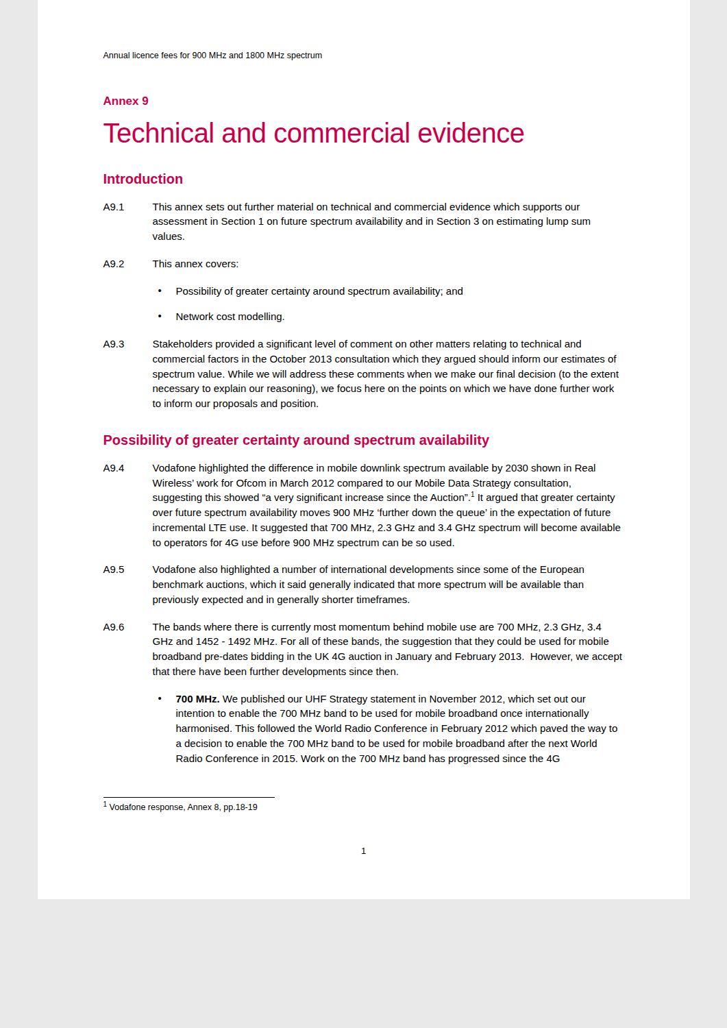Annual licence fees for 900 MHz and 1800 MHz spectrum
Annex 9
Technical and commercial evidence
Introduction
A9.1
This annex sets out further material on technical and commercial evidence which supports our assessment in Section 1 on future spectrum availability and in Section 3 on estimating lump sum values.
A9.2
This annex covers:
Possibility of greater certainty around spectrum availability; and
Network cost modelling.
A9.3
Stakeholders provided a significant level of comment on other matters relating to technical and commercial factors in the October 2013 consultation which they argued should inform our estimates of spectrum value. While we will address these comments when we make our final decision (to the extent necessary to explain our reasoning), we focus here on the points on which we have done further work to inform our proposals and position.
Possibility of greater certainty around spectrum availability
A9.4
Vodafone highlighted the difference in mobile downlink spectrum available by 2030 shown in Real Wireless’ work for Ofcom in March 2012 compared to our Mobile Data Strategy consultation, suggesting this showed “a very significant increase since the Auction”.1 It argued that greater certainty over future spectrum availability moves 900 MHz ‘further down the queue’ in the expectation of future incremental LTE use. It suggested that 700 MHz, 2.3 GHz and 3.4 GHz spectrum will become available to operators for 4G use before 900 MHz spectrum can be so used.
A9.5
Vodafone also highlighted a number of international developments since some of the European benchmark auctions, which it said generally indicated that more spectrum will be available than previously expected and in generally shorter timeframes.
A9.6
The bands where there is currently most momentum behind mobile use are 700 MHz, 2.3 GHz, 3.4 GHz and 1452 - 1492 MHz. For all of these bands, the suggestion that they could be used for mobile broadband pre-dates bidding in the UK 4G auction in January and February 2013. However, we accept that there have been further developments since then.
700 MHz. We published our UHF Strategy statement in November 2012, which set out our intention to enable the 700 MHz band to be used for mobile broadband once internationally harmonised. This followed the World Radio Conference in February 2012 which paved the way to a decision to enable the 700 MHz band to be used for mobile broadband after the next World Radio Conference in 2015. Work on the 700 MHz band has progressed since the 4G
1 Vodafone response, Annex 8, pp.18-19
1